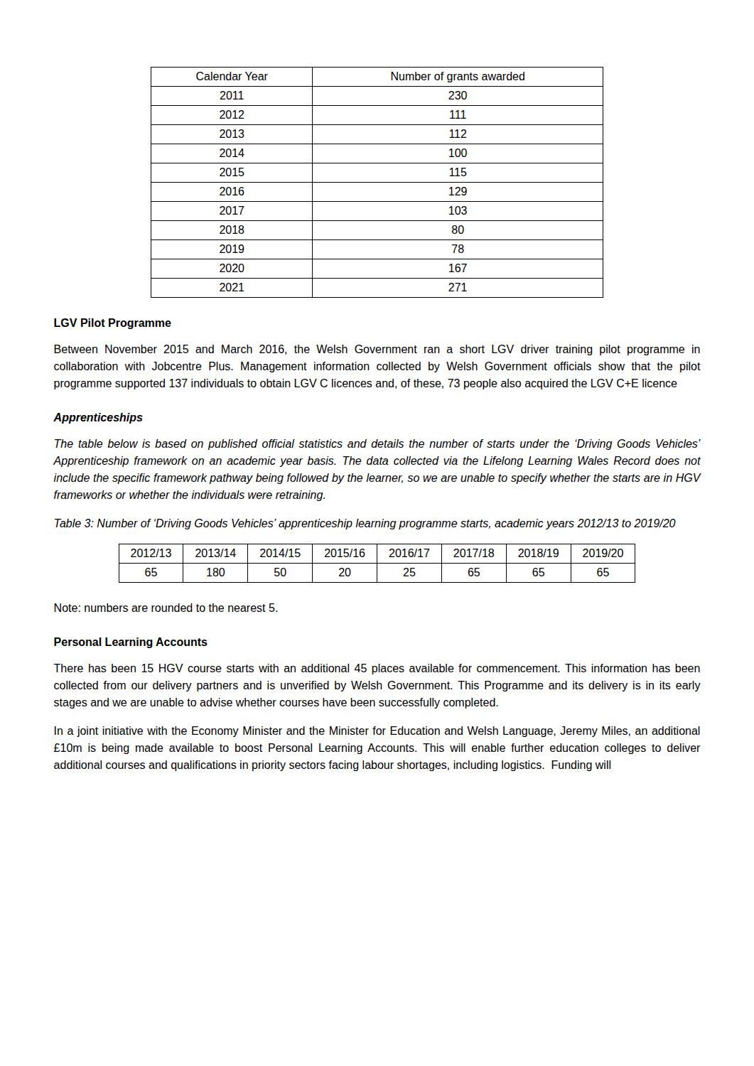| Calendar Year | Number of grants awarded |
| --- | --- |
| 2011 | 230 |
| 2012 | 111 |
| 2013 | 112 |
| 2014 | 100 |
| 2015 | 115 |
| 2016 | 129 |
| 2017 | 103 |
| 2018 | 80 |
| 2019 | 78 |
| 2020 | 167 |
| 2021 | 271 |
LGV Pilot Programme
Between November 2015 and March 2016, the Welsh Government ran a short LGV driver training pilot programme in collaboration with Jobcentre Plus. Management information collected by Welsh Government officials show that the pilot programme supported 137 individuals to obtain LGV C licences and, of these, 73 people also acquired the LGV C+E licence
Apprenticeships
The table below is based on published official statistics and details the number of starts under the ‘Driving Goods Vehicles’ Apprenticeship framework on an academic year basis. The data collected via the Lifelong Learning Wales Record does not include the specific framework pathway being followed by the learner, so we are unable to specify whether the starts are in HGV frameworks or whether the individuals were retraining.
Table 3: Number of ‘Driving Goods Vehicles’ apprenticeship learning programme starts, academic years 2012/13 to 2019/20
| 2012/13 | 2013/14 | 2014/15 | 2015/16 | 2016/17 | 2017/18 | 2018/19 | 2019/20 |
| --- | --- | --- | --- | --- | --- | --- | --- |
| 65 | 180 | 50 | 20 | 25 | 65 | 65 | 65 |
Note: numbers are rounded to the nearest 5.
Personal Learning Accounts
There has been 15 HGV course starts with an additional 45 places available for commencement. This information has been collected from our delivery partners and is unverified by Welsh Government. This Programme and its delivery is in its early stages and we are unable to advise whether courses have been successfully completed.
In a joint initiative with the Economy Minister and the Minister for Education and Welsh Language, Jeremy Miles, an additional £10m is being made available to boost Personal Learning Accounts. This will enable further education colleges to deliver additional courses and qualifications in priority sectors facing labour shortages, including logistics. Funding will